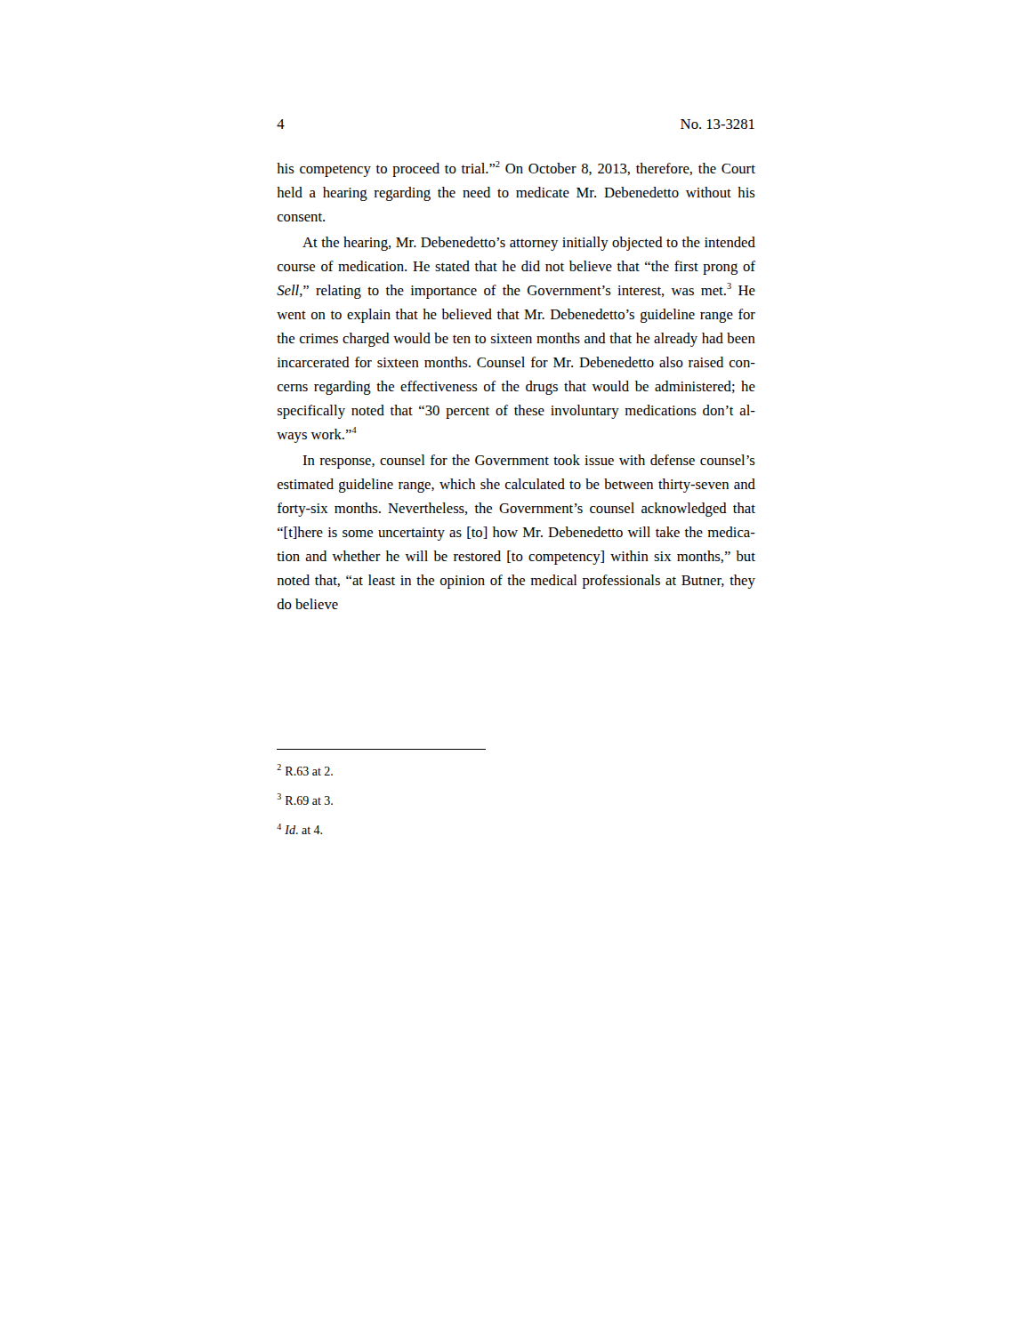4 No. 13-3281
his competency to proceed to trial.”2 On October 8, 2013, therefore, the Court held a hearing regarding the need to medicate Mr. Debenedetto without his consent.
At the hearing, Mr. Debenedetto’s attorney initially objected to the intended course of medication. He stated that he did not believe that “the first prong of Sell,” relating to the importance of the Government’s interest, was met.3 He went on to explain that he believed that Mr. Debenedetto’s guideline range for the crimes charged would be ten to sixteen months and that he already had been incarcerated for sixteen months. Counsel for Mr. Debenedetto also raised concerns regarding the effectiveness of the drugs that would be administered; he specifically noted that “30 percent of these involuntary medications don’t always work.”4
In response, counsel for the Government took issue with defense counsel’s estimated guideline range, which she calculated to be between thirty-seven and forty-six months. Nevertheless, the Government’s counsel acknowledged that “[t]here is some uncertainty as [to] how Mr. Debenedetto will take the medication and whether he will be restored [to competency] within six months,” but noted that, “at least in the opinion of the medical professionals at Butner, they do believe
2 R.63 at 2.
3 R.69 at 3.
4 Id. at 4.